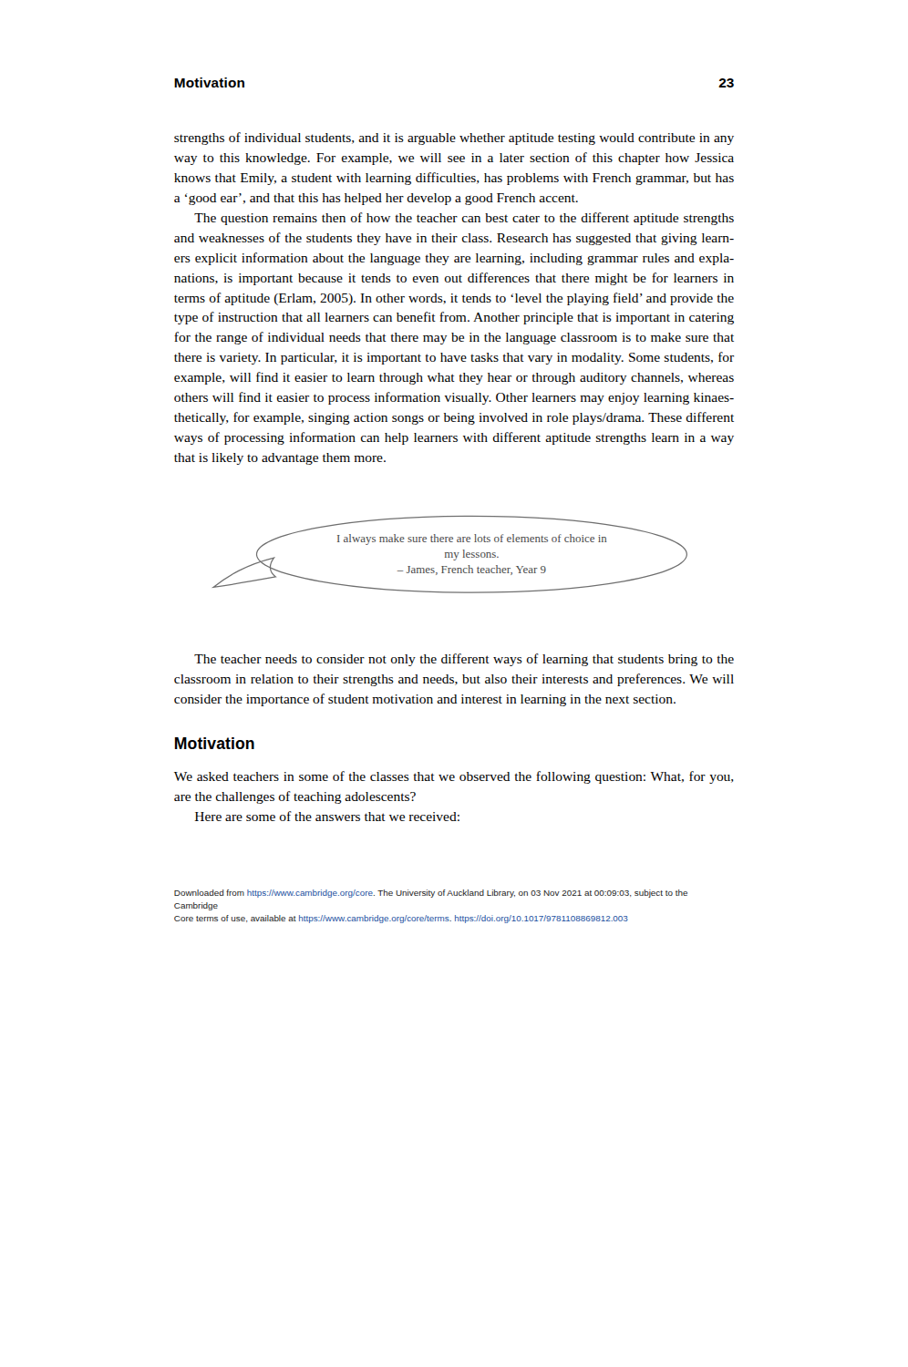Motivation 23
strengths of individual students, and it is arguable whether aptitude testing would contribute in any way to this knowledge. For example, we will see in a later section of this chapter how Jessica knows that Emily, a student with learning difficulties, has problems with French grammar, but has a ‘good ear’, and that this has helped her develop a good French accent.
The question remains then of how the teacher can best cater to the different aptitude strengths and weaknesses of the students they have in their class. Research has suggested that giving learners explicit information about the language they are learning, including grammar rules and explanations, is important because it tends to even out differences that there might be for learners in terms of aptitude (Erlam, 2005). In other words, it tends to ‘level the playing field’ and provide the type of instruction that all learners can benefit from. Another principle that is important in catering for the range of individual needs that there may be in the language classroom is to make sure that there is variety. In particular, it is important to have tasks that vary in modality. Some students, for example, will find it easier to learn through what they hear or through auditory channels, whereas others will find it easier to process information visually. Other learners may enjoy learning kinaesthetically, for example, singing action songs or being involved in role plays/drama. These different ways of processing information can help learners with different aptitude strengths learn in a way that is likely to advantage them more.
I always make sure there are lots of elements of choice in my lessons. – James, French teacher, Year 9
The teacher needs to consider not only the different ways of learning that students bring to the classroom in relation to their strengths and needs, but also their interests and preferences. We will consider the importance of student motivation and interest in learning in the next section.
Motivation
We asked teachers in some of the classes that we observed the following question: What, for you, are the challenges of teaching adolescents?
Here are some of the answers that we received:
Downloaded from https://www.cambridge.org/core. The University of Auckland Library, on 03 Nov 2021 at 00:09:03, subject to the Cambridge
Core terms of use, available at https://www.cambridge.org/core/terms. https://doi.org/10.1017/9781108869812.003